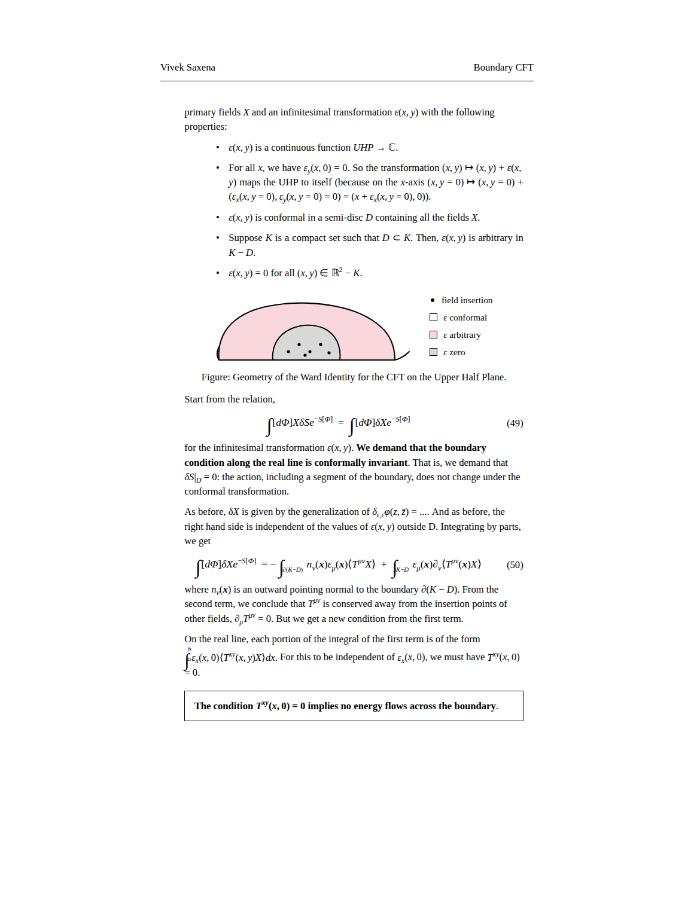Vivek Saxena
Boundary CFT
primary fields X and an infinitesimal transformation ε(x, y) with the following properties:
ε(x, y) is a continuous function UHP → ℂ.
For all x, we have εy(x, 0) = 0. So the transformation (x, y) ↦ (x, y) + ε(x, y) maps the UHP to itself (because on the x-axis (x, y = 0) ↦ (x, y = 0) + (εx(x, y = 0), εy(x, y = 0) = 0) = (x + εx(x, y = 0), 0)).
ε(x, y) is conformal in a semi-disc D containing all the fields X.
Suppose K is a compact set such that D ⊂ K. Then, ε(x, y) is arbitrary in K − D.
ε(x, y) = 0 for all (x, y) ∈ ℝ2 − K.
field insertion
ε conformal
ε arbitrary
ε zero
Figure: Geometry of the Ward Identity for the CFT on the Upper Half Plane.
Start from the relation,
∫[dΦ]XδSe−S[Φ] = ∫[dΦ]δXe−S[Φ]
(49)
for the infinitesimal transformation ε(x, y). We demand that the boundary condition along the real line is conformally invariant. That is, we demand that δS|D = 0: the action, including a segment of the boundary, does not change under the conformal transformation.
As before, δX is given by the generalization of δε,ε̄φ(z, z̄) = .... And as before, the right hand side is independent of the values of ε(x, y) outside D. Integrating by parts, we get
∫[dΦ]δXe−S[Φ] = − ∫∂(K−D) nν(x)εμ(x)⟨TμνX⟩ + ∫K−D εμ(x)∂ν⟨Tμν(x)X⟩
(50)
where nν(x) is an outward pointing normal to the boundary ∂(K − D). From the second term, we conclude that Tμν is conserved away from the insertion points of other fields, ∂μTμν = 0. But we get a new condition from the first term.
On the real line, each portion of the integral of the first term is of the form ∫ba εx(x, 0)⟨Txy(x, y)X⟩dx. For this to be independent of εx(x, 0), we must have Txy(x, 0) = 0.
The condition Txy(x, 0) = 0 implies no energy flows across the boundary.